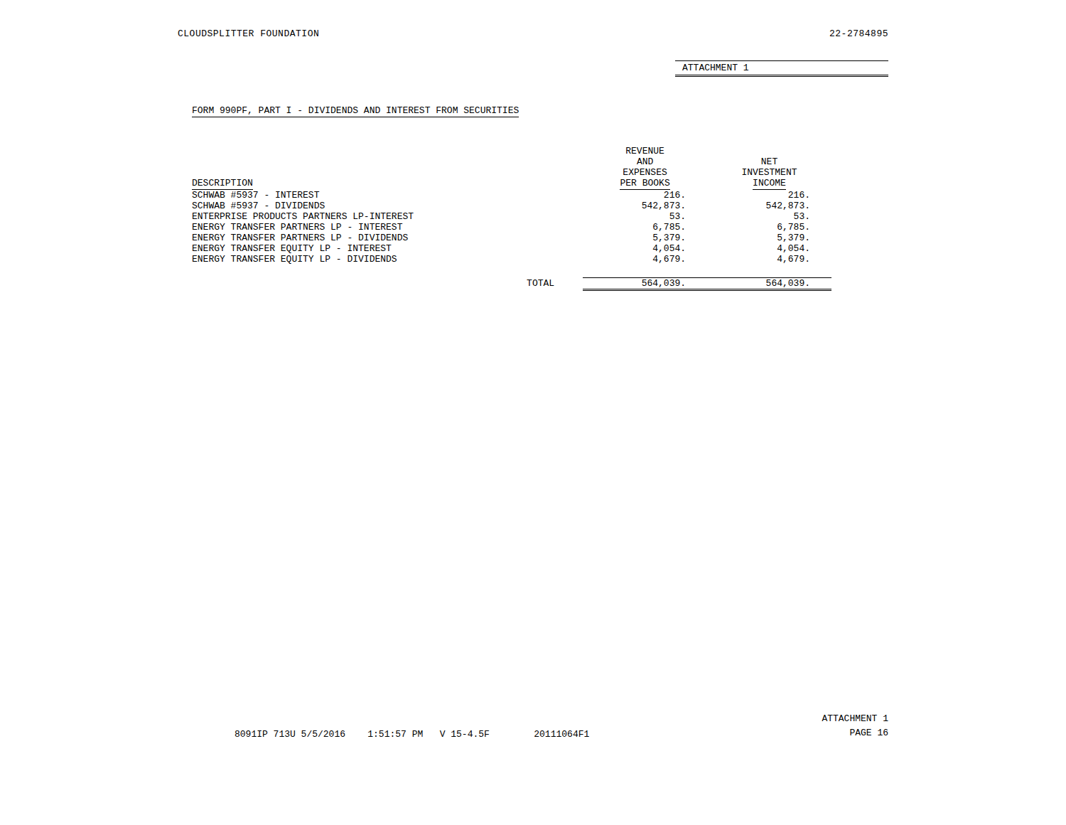CLOUDSPLITTER FOUNDATION
22-2784895
ATTACHMENT 1
FORM 990PF, PART I - DIVIDENDS AND INTEREST FROM SECURITIES
| | REVENUE AND EXPENSES | NET INVESTMENT |
| --- | --- | --- |
| DESCRIPTION | PER BOOKS | INCOME |
| SCHWAB #5937 - INTEREST | 216. | 216. |
| SCHWAB #5937 - DIVIDENDS | 542,873. | 542,873. |
| ENTERPRISE PRODUCTS PARTNERS LP-INTEREST | 53. | 53. |
| ENERGY TRANSFER PARTNERS LP - INTEREST | 6,785. | 6,785. |
| ENERGY TRANSFER PARTNERS LP - DIVIDENDS | 5,379. | 5,379. |
| ENERGY TRANSFER EQUITY LP - INTEREST | 4,054. | 4,054. |
| ENERGY TRANSFER EQUITY LP - DIVIDENDS | 4,679. | 4,679. |
| TOTAL | 564,039. | 564,039. |
8091IP 713U 5/5/2016 1:51:57 PM V 15-4.5F 20111064F1
ATTACHMENT 1
PAGE 16